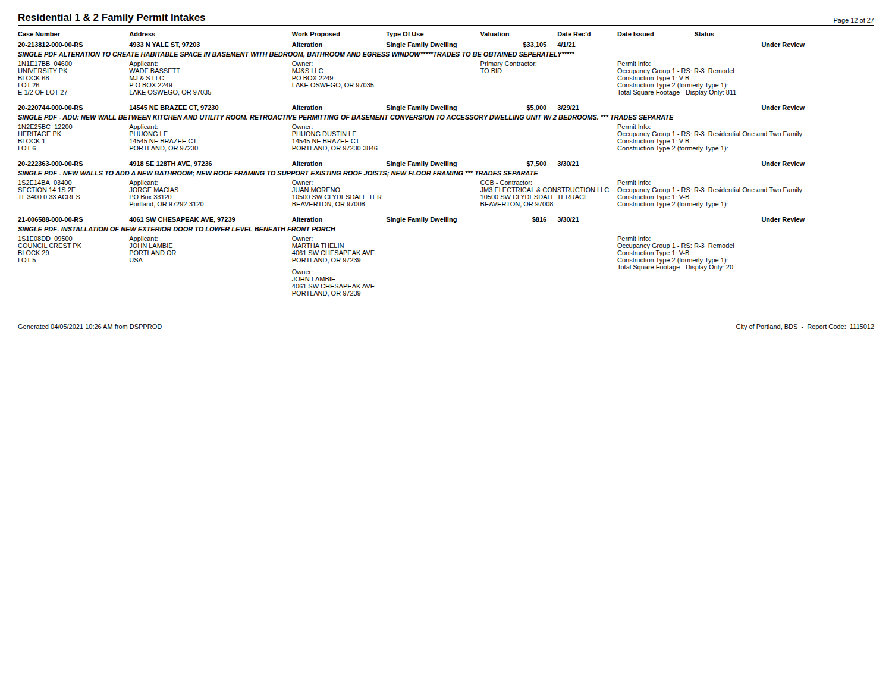Residential 1 & 2 Family Permit Intakes
Page 12 of 27
| Case Number | Address | Work Proposed | Type Of Use | Valuation | Date Rec'd | Date Issued | Status |
| --- | --- | --- | --- | --- | --- | --- | --- |
| 20-213812-000-00-RS | 4933 N YALE ST, 97203 | Alteration | Single Family Dwelling | $33,105 | 4/1/21 | | Under Review |
| SINGLE PDF ALTERATION TO CREATE HABITABLE SPACE IN BASEMENT WITH BEDROOM, BATHROOM AND EGRESS WINDOW*****TRADES TO BE OBTAINED SEPERATELY***** |
| 1N1E17BB 04600 UNIVERSITY PK BLOCK 68 LOT 26 E 1/2 OF LOT 27 | Applicant: WADE BASSETT MJ & S LLC P O BOX 2249 LAKE OSWEGO, OR 97035 | Owner: MJ&S LLC PO BOX 2249 LAKE OSWEGO, OR 97035 | Primary Contractor: TO BID | Permit Info: Occupancy Group 1 - RS: R-3_Remodel Construction Type 1: V-B Construction Type 2 (formerly Type 1): Total Square Footage - Display Only: 811 |
| 20-220744-000-00-RS | 14545 NE BRAZEE CT, 97230 | Alteration | Single Family Dwelling | $5,000 | 3/29/21 | | Under Review |
| SINGLE PDF - ADU: NEW WALL BETWEEN KITCHEN AND UTILITY ROOM. RETROACTIVE PERMITTING OF BASEMENT CONVERSION TO ACCESSORY DWELLING UNIT W/ 2 BEDROOMS. *** TRADES SEPARATE |
| 1N2E25BC 12200 HERITAGE PK BLOCK 1 LOT 6 | Applicant: PHUONG LE 14545 NE BRAZEE CT. PORTLAND, OR 97230 | Owner: PHUONG DUSTIN LE 14545 NE BRAZEE CT PORTLAND, OR 97230-3846 | | Permit Info: Occupancy Group 1 - RS: R-3_Residential One and Two Family Construction Type 1: V-B Construction Type 2 (formerly Type 1): |
| 20-222363-000-00-RS | 4918 SE 128TH AVE, 97236 | Alteration | Single Family Dwelling | $7,500 | 3/30/21 | | Under Review |
| SINGLE PDF - NEW WALLS TO ADD A NEW BATHROOM; NEW ROOF FRAMING TO SUPPORT EXISTING ROOF JOISTS; NEW FLOOR FRAMING *** TRADES SEPARATE |
| 1S2E14BA 03400 SECTION 14 1S 2E TL 3400 0.33 ACRES | Applicant: JORGE MACIAS PO Box 33120 Portland, OR 97292-3120 | Owner: JUAN MORENO 10500 SW CLYDESDALE TER BEAVERTON, OR 97008 | CCB - Contractor: JM3 ELECTRICAL & CONSTRUCTION LLC 10500 SW CLYDESDALE TERRACE BEAVERTON, OR 97008 | Permit Info: Occupancy Group 1 - RS: R-3_Residential One and Two Family Construction Type 1: V-B Construction Type 2 (formerly Type 1): |
| 21-006588-000-00-RS | 4061 SW CHESAPEAK AVE, 97239 | Alteration | Single Family Dwelling | $816 | 3/30/21 | | Under Review |
| SINGLE PDF- INSTALLATION OF NEW EXTERIOR DOOR TO LOWER LEVEL BENEATH FRONT PORCH |
| 1S1E08DD 09500 COUNCIL CREST PK BLOCK 29 LOT 5 | Applicant: JOHN LAMBIE PORTLAND OR USA | Owner: MARTHA THELIN 4061 SW CHESAPEAK AVE PORTLAND, OR 97239 Owner: JOHN LAMBIE 4061 SW CHESAPEAK AVE PORTLAND, OR 97239 | | Permit Info: Occupancy Group 1 - RS: R-3_Remodel Construction Type 1: V-B Construction Type 2 (formerly Type 1): Total Square Footage - Display Only: 20 |
Generated 04/05/2021 10:26 AM from DSPPROD
City of Portland, BDS - Report Code: 1115012